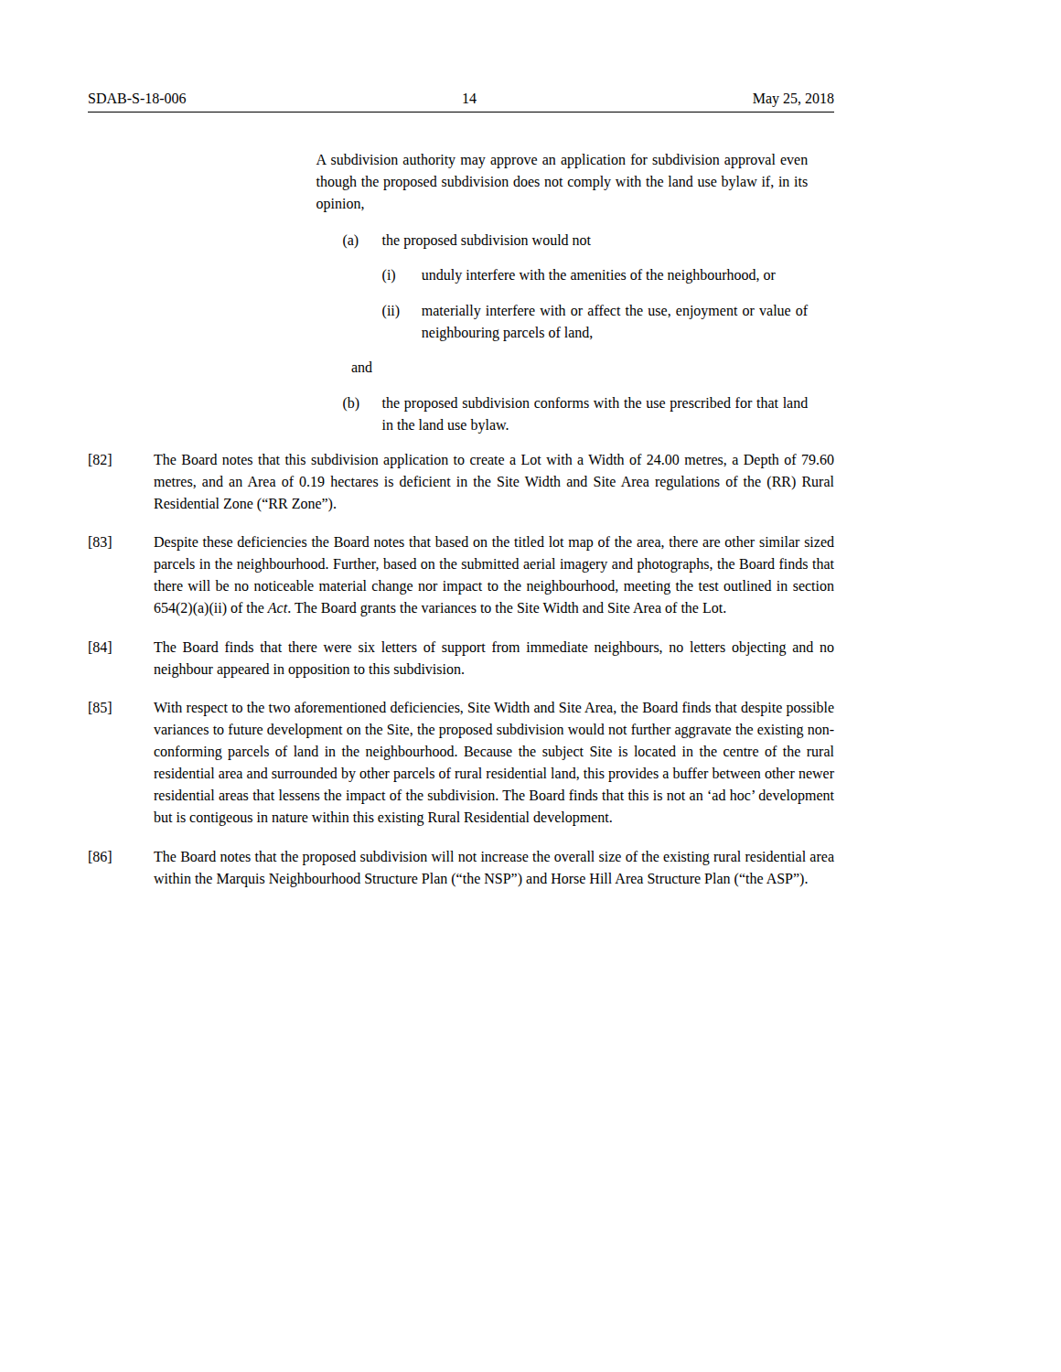SDAB-S-18-006
14
May 25, 2018
A subdivision authority may approve an application for subdivision approval even though the proposed subdivision does not comply with the land use bylaw if, in its opinion,
(a)
the proposed subdivision would not
(i)
unduly interfere with the amenities of the neighbourhood, or
(ii)
materially interfere with or affect the use, enjoyment or value of neighbouring parcels of land,
and
(b)
the proposed subdivision conforms with the use prescribed for that land in the land use bylaw.
[82]
The Board notes that this subdivision application to create a Lot with a Width of 24.00 metres, a Depth of 79.60 metres, and an Area of 0.19 hectares is deficient in the Site Width and Site Area regulations of the (RR) Rural Residential Zone (“RR Zone”).
[83]
Despite these deficiencies the Board notes that based on the titled lot map of the area, there are other similar sized parcels in the neighbourhood. Further, based on the submitted aerial imagery and photographs, the Board finds that there will be no noticeable material change nor impact to the neighbourhood, meeting the test outlined in section 654(2)(a)(ii) of the Act. The Board grants the variances to the Site Width and Site Area of the Lot.
[84]
The Board finds that there were six letters of support from immediate neighbours, no letters objecting and no neighbour appeared in opposition to this subdivision.
[85]
With respect to the two aforementioned deficiencies, Site Width and Site Area, the Board finds that despite possible variances to future development on the Site, the proposed subdivision would not further aggravate the existing non-conforming parcels of land in the neighbourhood. Because the subject Site is located in the centre of the rural residential area and surrounded by other parcels of rural residential land, this provides a buffer between other newer residential areas that lessens the impact of the subdivision. The Board finds that this is not an ‘ad hoc’ development but is contigeous in nature within this existing Rural Residential development.
[86]
The Board notes that the proposed subdivision will not increase the overall size of the existing rural residential area within the Marquis Neighbourhood Structure Plan (“the NSP”) and Horse Hill Area Structure Plan (“the ASP”).